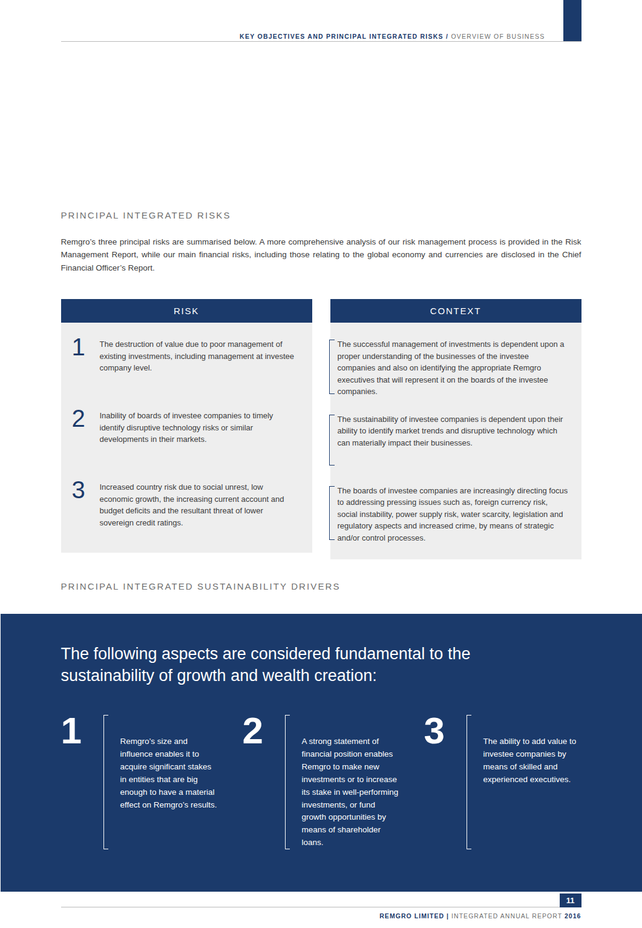KEY OBJECTIVES AND PRINCIPAL INTEGRATED RISKS / OVERVIEW OF BUSINESS
Principal integrated risks
Remgro’s three principal risks are summarised below. A more comprehensive analysis of our risk management process is provided in the Risk Management Report, while our main financial risks, including those relating to the global economy and currencies are disclosed in the Chief Financial Officer’s Report.
Risk
1
The destruction of value due to poor management of existing investments, including management at investee company level.
2
Inability of boards of investee companies to timely identify disruptive technology risks or similar developments in their markets.
3
Increased country risk due to social unrest, low economic growth, the increasing current account and budget deficits and the resultant threat of lower sovereign credit ratings.
Context
The successful management of investments is dependent upon a proper understanding of the businesses of the investee companies and also on identifying the appropriate Remgro executives that will represent it on the boards of the investee companies.
The sustainability of investee companies is dependent upon their ability to identify market trends and disruptive technology which can materially impact their businesses.
The boards of investee companies are increasingly directing focus to addressing pressing issues such as, foreign currency risk, social instability, power supply risk, water scarcity, legislation and regulatory aspects and increased crime, by means of strategic and/or control processes.
Principal integrated sustainability drivers
The following aspects are considered fundamental to the
sustainability of growth and wealth creation:
1
Remgro’s size and influence enables it to acquire significant stakes in entities that are big enough to have a material effect on Remgro’s results.
2
A strong statement of financial position enables Remgro to make new investments or to increase its stake in well-performing investments, or fund growth opportunities by means of shareholder loans.
3
The ability to add value to investee companies by means of skilled and experienced executives.
11
REMGRO LIMITED | INTEGRATED ANNUAL REPORT 2016